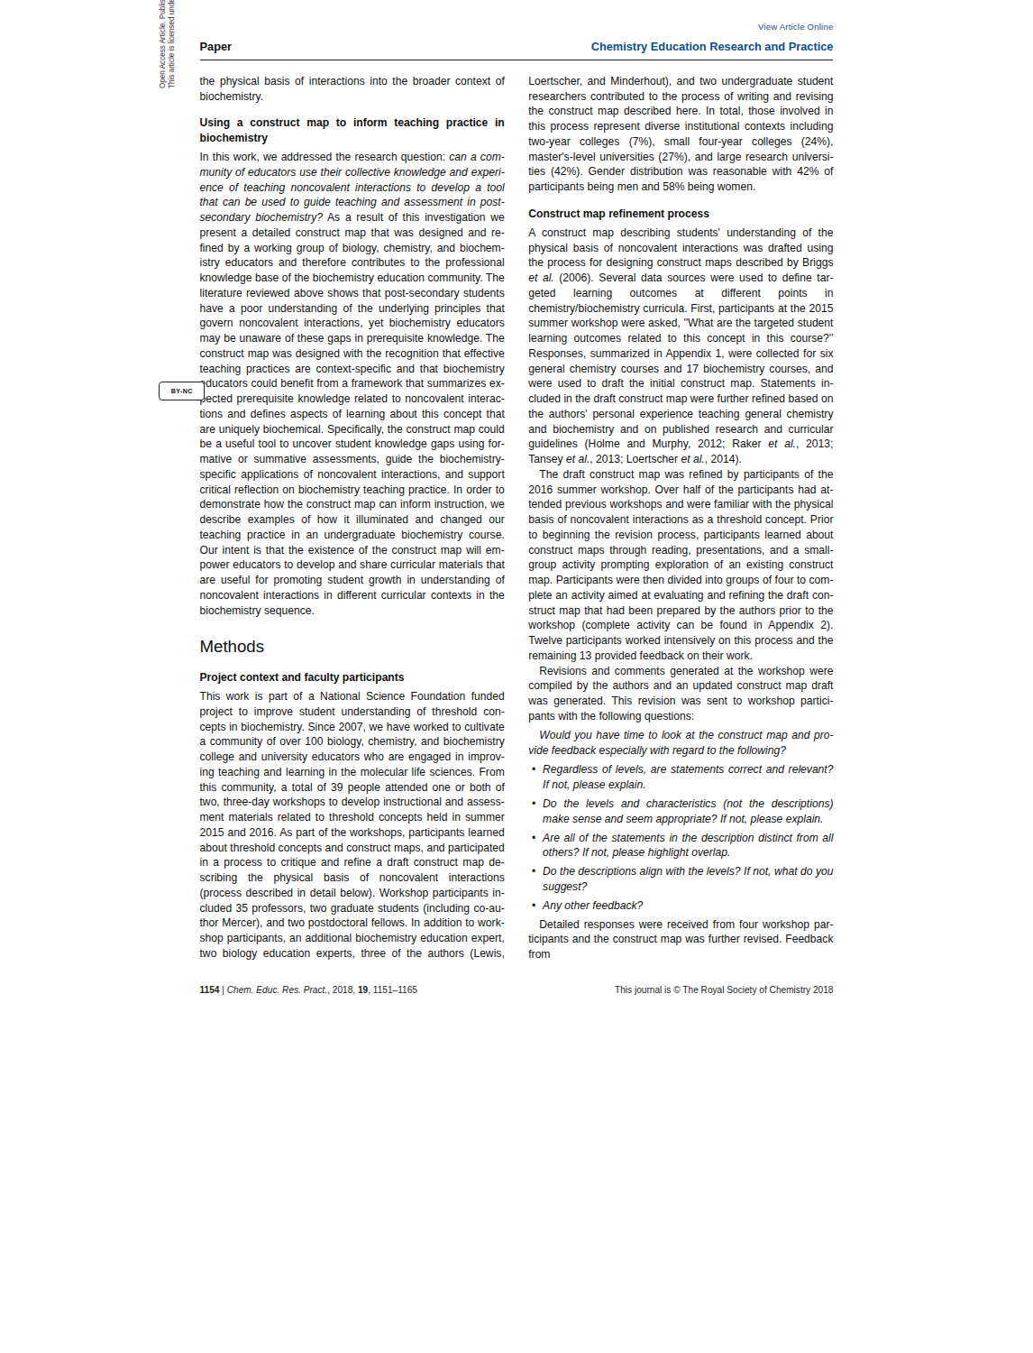View Article Online
Paper
Chemistry Education Research and Practice
Open Access Article. Published on 02 July 2018. Downloaded on 5/14/2020 3:18:58 PM.
This article is licensed under a Creative Commons Attribution-NonCommercial 3.0 Unported Licence.
BY-NC
the physical basis of interactions into the broader context of biochemistry.
Using a construct map to inform teaching practice in biochemistry
In this work, we addressed the research question: can a community of educators use their collective knowledge and experience of teaching noncovalent interactions to develop a tool that can be used to guide teaching and assessment in post-secondary biochemistry? As a result of this investigation we present a detailed construct map that was designed and refined by a working group of biology, chemistry, and biochemistry educators and therefore contributes to the professional knowledge base of the biochemistry education community. The literature reviewed above shows that post-secondary students have a poor understanding of the underlying principles that govern noncovalent interactions, yet biochemistry educators may be unaware of these gaps in prerequisite knowledge. The construct map was designed with the recognition that effective teaching practices are context-specific and that biochemistry educators could benefit from a framework that summarizes expected prerequisite knowledge related to noncovalent interactions and defines aspects of learning about this concept that are uniquely biochemical. Specifically, the construct map could be a useful tool to uncover student knowledge gaps using formative or summative assessments, guide the biochemistry-specific applications of noncovalent interactions, and support critical reflection on biochemistry teaching practice. In order to demonstrate how the construct map can inform instruction, we describe examples of how it illuminated and changed our teaching practice in an undergraduate biochemistry course. Our intent is that the existence of the construct map will empower educators to develop and share curricular materials that are useful for promoting student growth in understanding of noncovalent interactions in different curricular contexts in the biochemistry sequence.
Methods
Project context and faculty participants
This work is part of a National Science Foundation funded project to improve student understanding of threshold concepts in biochemistry. Since 2007, we have worked to cultivate a community of over 100 biology, chemistry, and biochemistry college and university educators who are engaged in improving teaching and learning in the molecular life sciences. From this community, a total of 39 people attended one or both of two, three-day workshops to develop instructional and assessment materials related to threshold concepts held in summer 2015 and 2016. As part of the workshops, participants learned about threshold concepts and construct maps, and participated in a process to critique and refine a draft construct map describing the physical basis of noncovalent interactions (process described in detail below). Workshop participants included 35 professors, two graduate students (including co-author Mercer), and two postdoctoral fellows. In addition to workshop participants, an additional biochemistry education expert, two biology education experts, three of the authors (Lewis, Loertscher, and Minderhout), and two undergraduate student researchers contributed to the process of writing and revising the construct map described here. In total, those involved in this process represent diverse institutional contexts including two-year colleges (7%), small four-year colleges (24%), master's-level universities (27%), and large research universities (42%). Gender distribution was reasonable with 42% of participants being men and 58% being women.
Construct map refinement process
A construct map describing students' understanding of the physical basis of noncovalent interactions was drafted using the process for designing construct maps described by Briggs et al. (2006). Several data sources were used to define targeted learning outcomes at different points in chemistry/biochemistry curricula. First, participants at the 2015 summer workshop were asked, ''What are the targeted student learning outcomes related to this concept in this course?'' Responses, summarized in Appendix 1, were collected for six general chemistry courses and 17 biochemistry courses, and were used to draft the initial construct map. Statements included in the draft construct map were further refined based on the authors' personal experience teaching general chemistry and biochemistry and on published research and curricular guidelines (Holme and Murphy, 2012; Raker et al., 2013; Tansey et al., 2013; Loertscher et al., 2014).
The draft construct map was refined by participants of the 2016 summer workshop. Over half of the participants had attended previous workshops and were familiar with the physical basis of noncovalent interactions as a threshold concept. Prior to beginning the revision process, participants learned about construct maps through reading, presentations, and a small-group activity prompting exploration of an existing construct map. Participants were then divided into groups of four to complete an activity aimed at evaluating and refining the draft construct map that had been prepared by the authors prior to the workshop (complete activity can be found in Appendix 2). Twelve participants worked intensively on this process and the remaining 13 provided feedback on their work.
Revisions and comments generated at the workshop were compiled by the authors and an updated construct map draft was generated. This revision was sent to workshop participants with the following questions:
Would you have time to look at the construct map and provide feedback especially with regard to the following?
Regardless of levels, are statements correct and relevant? If not, please explain.
Do the levels and characteristics (not the descriptions) make sense and seem appropriate? If not, please explain.
Are all of the statements in the description distinct from all others? If not, please highlight overlap.
Do the descriptions align with the levels? If not, what do you suggest?
Any other feedback?
Detailed responses were received from four workshop participants and the construct map was further revised. Feedback from
1154 | Chem. Educ. Res. Pract., 2018, 19, 1151–1165
This journal is © The Royal Society of Chemistry 2018